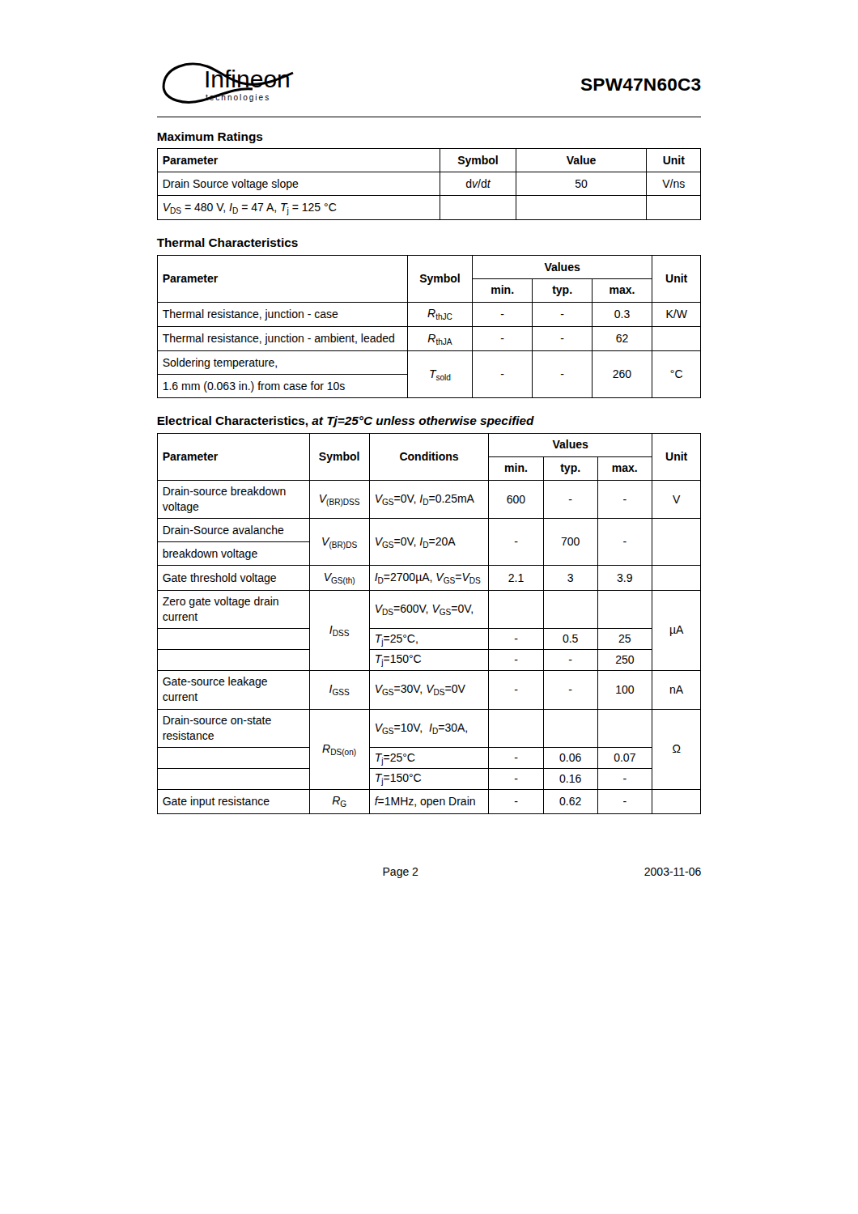Infineon technologies
SPW47N60C3
Maximum Ratings
| Parameter | Symbol | Value | Unit |
| --- | --- | --- | --- |
| Drain Source voltage slope | d v /d t | 50 | V/ns |
| V DS = 480 V, I D = 47 A, T j = 125 °C | | | |
Thermal Characteristics
| Parameter | Symbol | Values | Unit |
| --- | --- | --- | --- |
| min. | typ. | max. |
| Thermal resistance, junction - case | R thJC | - | - | 0.3 | K/W |
| Thermal resistance, junction - ambient, leaded | R thJA | - | - | 62 | |
| Soldering temperature, | T sold | - | - | 260 | °C |
| 1.6 mm (0.063 in.) from case for 10s |
Electrical Characteristics, at Tj=25°C unless otherwise specified
| Parameter | Symbol | Conditions | Values | Unit |
| --- | --- | --- | --- | --- |
| min. | typ. | max. |
| Drain-source breakdown voltage | V (BR)DSS | V GS =0V, I D =0.25mA | 600 | - | - | V |
| Drain-Source avalanche | V (BR)DS | V GS =0V, I D =20A | - | 700 | - | |
| breakdown voltage |
| Gate threshold voltage | V GS(th) | I D =2700µA, V GS = V DS | 2.1 | 3 | 3.9 | |
| Zero gate voltage drain current | I DSS | V DS =600V, V GS =0V, | | | | µA |
| | T j =25°C, | - | 0.5 | 25 |
| | T j =150°C | - | - | 250 |
| Gate-source leakage current | I GSS | V GS =30V, V DS =0V | - | - | 100 | nA |
| Drain-source on-state resistance | R DS(on) | V GS =10V, I D =30A, | | | | Ω |
| | T j =25°C | - | 0.06 | 0.07 |
| | T j =150°C | - | 0.16 | - |
| Gate input resistance | R G | f =1MHz, open Drain | - | 0.62 | - | |
Page 2 2003-11-06